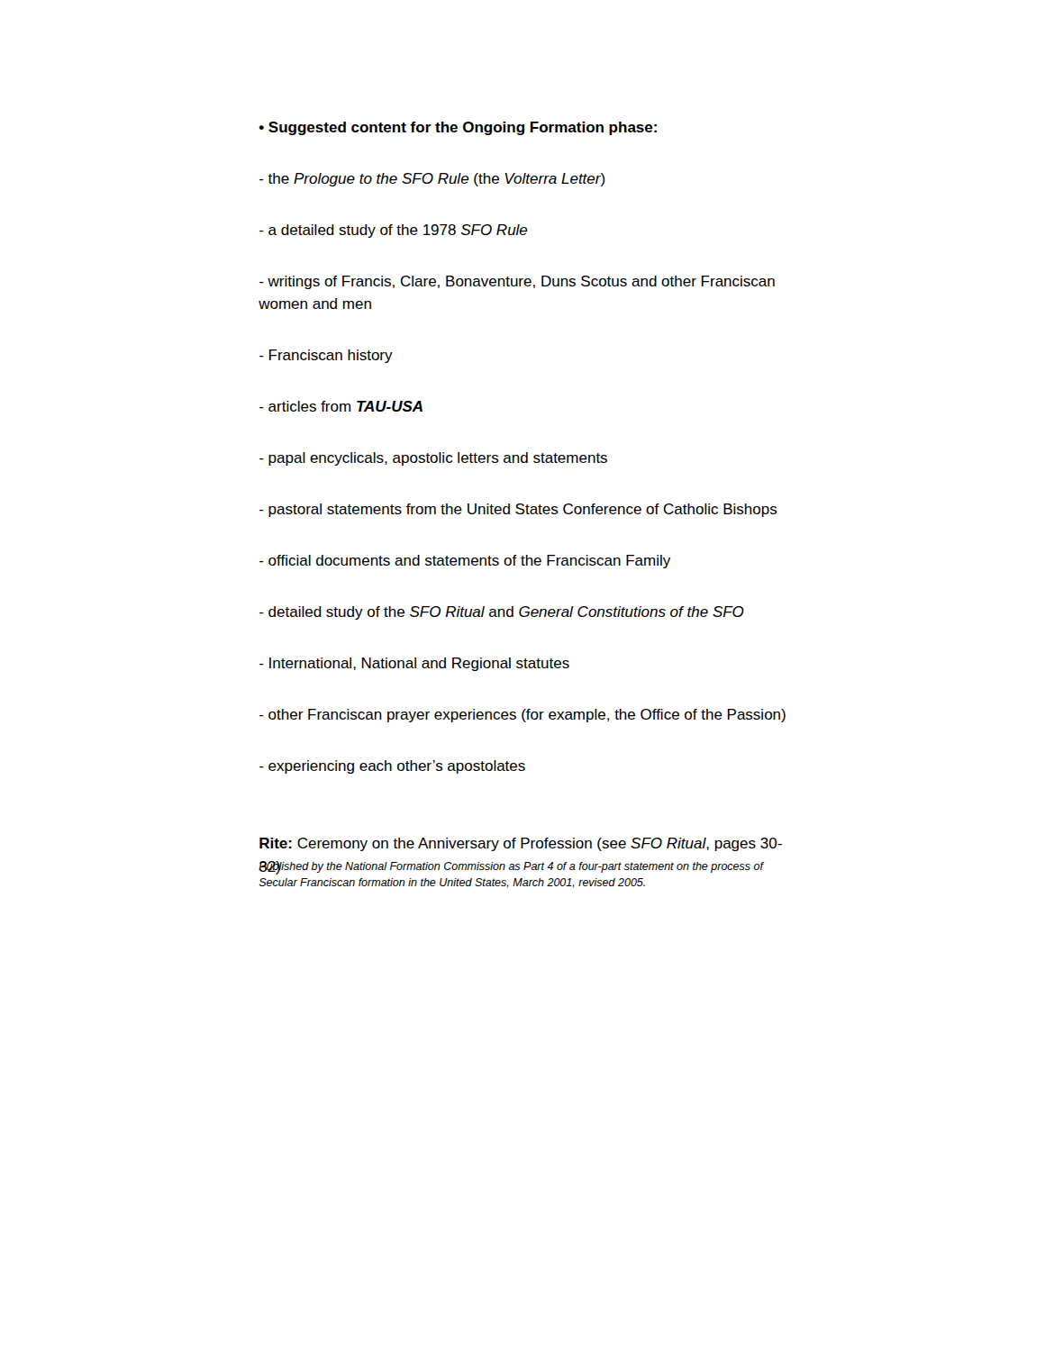• Suggested content for the Ongoing Formation phase:
- the Prologue to the SFO Rule (the Volterra Letter)
- a detailed study of the 1978 SFO Rule
- writings of Francis, Clare, Bonaventure, Duns Scotus and other Franciscan women and men
- Franciscan history
- articles from TAU-USA
- papal encyclicals, apostolic letters and statements
- pastoral statements from the United States Conference of Catholic Bishops
- official documents and statements of the Franciscan Family
- detailed study of the SFO Ritual and General Constitutions of the SFO
- International, National and Regional statutes
- other Franciscan prayer experiences (for example, the Office of the Passion)
- experiencing each other’s apostolates
Rite: Ceremony on the Anniversary of Profession (see SFO Ritual, pages 30-32)
Published by the National Formation Commission as Part 4 of a four-part statement on the process of Secular Franciscan formation in the United States, March 2001, revised 2005.